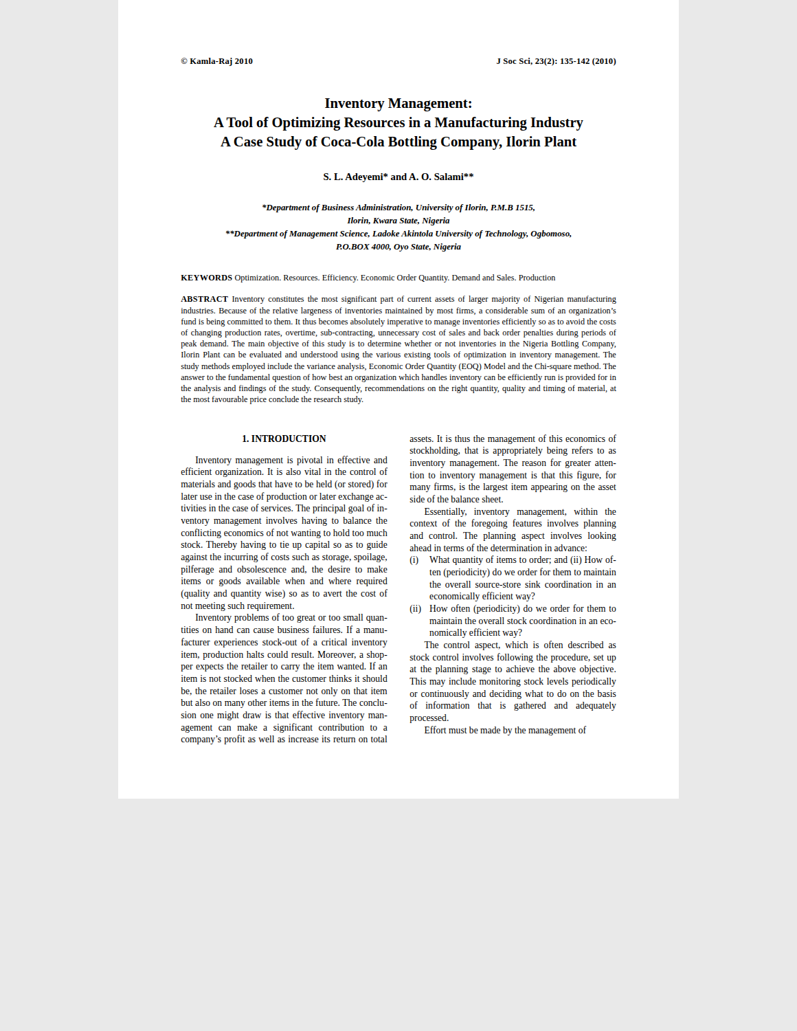© Kamla-Raj 2010
J Soc Sci, 23(2): 135-142 (2010)
Inventory Management:
A Tool of Optimizing Resources in a Manufacturing Industry
A Case Study of Coca-Cola Bottling Company, Ilorin Plant
S. L. Adeyemi* and A. O. Salami**
*Department of Business Administration, University of Ilorin, P.M.B 1515,
Ilorin, Kwara State, Nigeria
**Department of Management Science, Ladoke Akintola University of Technology, Ogbomoso,
P.O.BOX 4000, Oyo State, Nigeria
KEYWORDS Optimization. Resources. Efficiency. Economic Order Quantity. Demand and Sales. Production
ABSTRACT Inventory constitutes the most significant part of current assets of larger majority of Nigerian manufacturing industries. Because of the relative largeness of inventories maintained by most firms, a considerable sum of an organization’s fund is being committed to them. It thus becomes absolutely imperative to manage inventories efficiently so as to avoid the costs of changing production rates, overtime, sub-contracting, unnecessary cost of sales and back order penalties during periods of peak demand. The main objective of this study is to determine whether or not inventories in the Nigeria Bottling Company, Ilorin Plant can be evaluated and understood using the various existing tools of optimization in inventory management. The study methods employed include the variance analysis, Economic Order Quantity (EOQ) Model and the Chi-square method. The answer to the fundamental question of how best an organization which handles inventory can be efficiently run is provided for in the analysis and findings of the study. Consequently, recommendations on the right quantity, quality and timing of material, at the most favourable price conclude the research study.
1. INTRODUCTION
Inventory management is pivotal in effective and efficient organization. It is also vital in the control of materials and goods that have to be held (or stored) for later use in the case of production or later exchange activities in the case of services. The principal goal of inventory management involves having to balance the conflicting economics of not wanting to hold too much stock. Thereby having to tie up capital so as to guide against the incurring of costs such as storage, spoilage, pilferage and obsolescence and, the desire to make items or goods available when and where required (quality and quantity wise) so as to avert the cost of not meeting such requirement.
Inventory problems of too great or too small quantities on hand can cause business failures. If a manufacturer experiences stock-out of a critical inventory item, production halts could result. Moreover, a shopper expects the retailer to carry the item wanted. If an item is not stocked when the customer thinks it should be, the retailer loses a customer not only on that item but also on many other items in the future. The conclusion one might draw is that effective inventory management can make a significant contribution to a company’s profit as well as increase its return on total assets. It is thus the management of this economics of stockholding, that is appropriately being refers to as inventory management. The reason for greater attention to inventory management is that this figure, for many firms, is the largest item appearing on the asset side of the balance sheet.
Essentially, inventory management, within the context of the foregoing features involves planning and control. The planning aspect involves looking ahead in terms of the determination in advance:
(i) What quantity of items to order; and (ii) How often (periodicity) do we order for them to maintain the overall source-store sink coordination in an economically efficient way?
(ii) How often (periodicity) do we order for them to maintain the overall stock coordination in an economically efficient way?
The control aspect, which is often described as stock control involves following the procedure, set up at the planning stage to achieve the above objective. This may include monitoring stock levels periodically or continuously and deciding what to do on the basis of information that is gathered and adequately processed.
Effort must be made by the management of